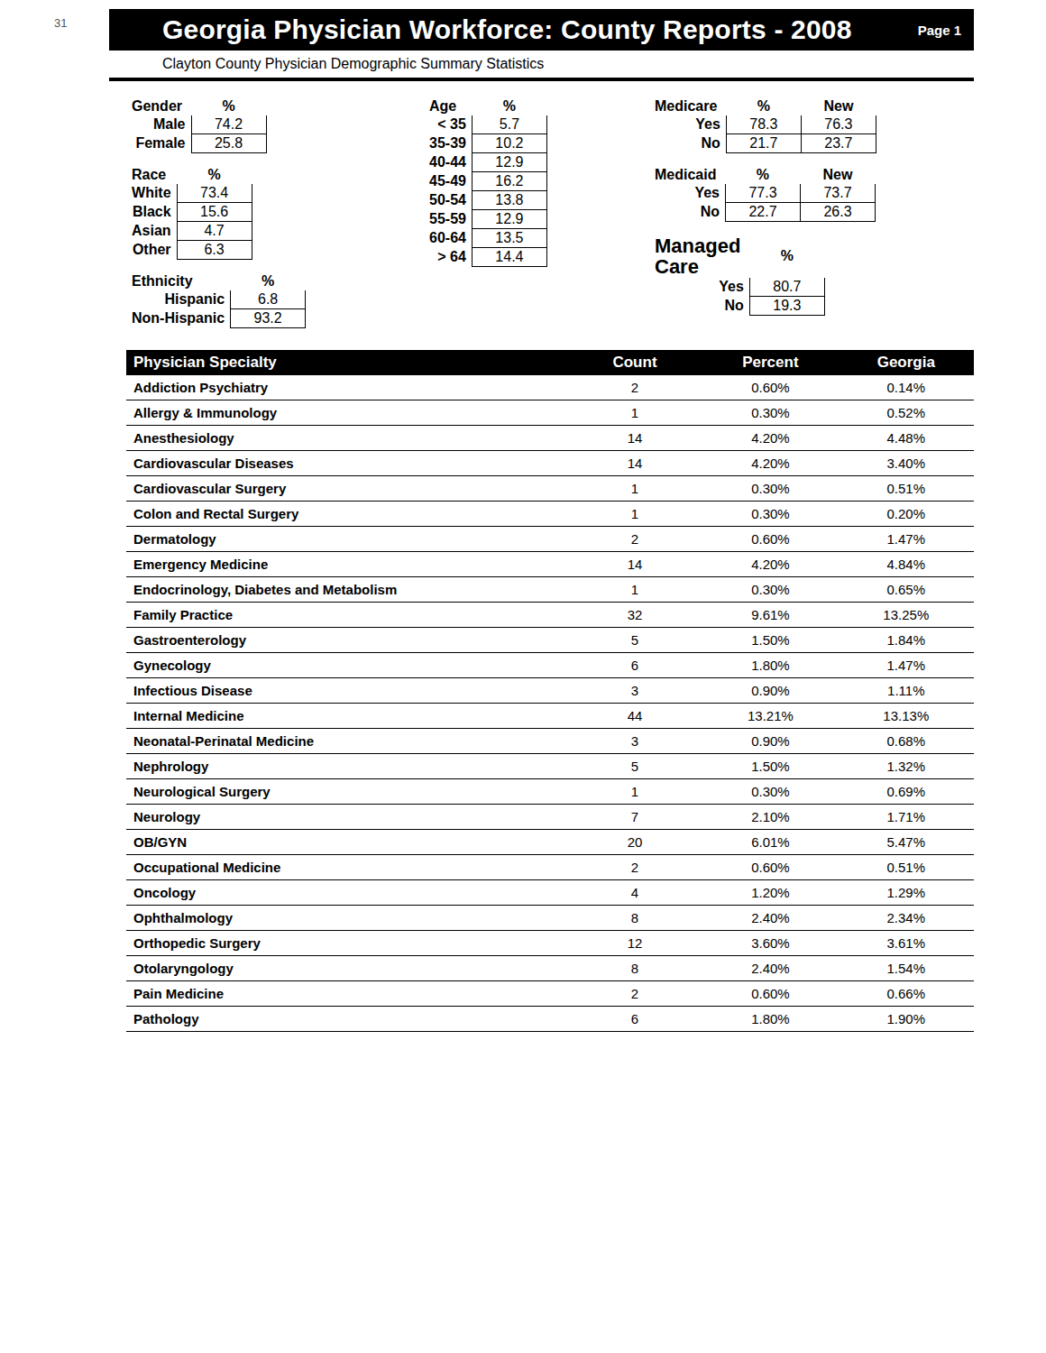31
Georgia Physician Workforce: County Reports - 2008
Page 1
Clayton County Physician Demographic Summary Statistics
| Gender | % |
| Male | 74.2 |
| Female | 25.8 |
| Race | % |
| White | 73.4 |
| Black | 15.6 |
| Asian | 4.7 |
| Other | 6.3 |
| Ethnicity | % |
| Hispanic | 6.8 |
| Non-Hispanic | 93.2 |
| Age | % |
| < 35 | 5.7 |
| 35-39 | 10.2 |
| 40-44 | 12.9 |
| 45-49 | 16.2 |
| 50-54 | 13.8 |
| 55-59 | 12.9 |
| 60-64 | 13.5 |
| > 64 | 14.4 |
| Medicare | % | New |
| Yes | 78.3 | 76.3 |
| No | 21.7 | 23.7 |
| Medicaid | % | New |
| Yes | 77.3 | 73.7 |
| No | 22.7 | 26.3 |
| Managed Care | % |
| Yes | 80.7 |
| No | 19.3 |
| Physician Specialty | Count | Percent | Georgia |
| --- | --- | --- | --- |
| Addiction Psychiatry | 2 | 0.60% | 0.14% |
| Allergy & Immunology | 1 | 0.30% | 0.52% |
| Anesthesiology | 14 | 4.20% | 4.48% |
| Cardiovascular Diseases | 14 | 4.20% | 3.40% |
| Cardiovascular Surgery | 1 | 0.30% | 0.51% |
| Colon and Rectal Surgery | 1 | 0.30% | 0.20% |
| Dermatology | 2 | 0.60% | 1.47% |
| Emergency Medicine | 14 | 4.20% | 4.84% |
| Endocrinology, Diabetes and Metabolism | 1 | 0.30% | 0.65% |
| Family Practice | 32 | 9.61% | 13.25% |
| Gastroenterology | 5 | 1.50% | 1.84% |
| Gynecology | 6 | 1.80% | 1.47% |
| Infectious Disease | 3 | 0.90% | 1.11% |
| Internal Medicine | 44 | 13.21% | 13.13% |
| Neonatal-Perinatal Medicine | 3 | 0.90% | 0.68% |
| Nephrology | 5 | 1.50% | 1.32% |
| Neurological Surgery | 1 | 0.30% | 0.69% |
| Neurology | 7 | 2.10% | 1.71% |
| OB/GYN | 20 | 6.01% | 5.47% |
| Occupational Medicine | 2 | 0.60% | 0.51% |
| Oncology | 4 | 1.20% | 1.29% |
| Ophthalmology | 8 | 2.40% | 2.34% |
| Orthopedic Surgery | 12 | 3.60% | 3.61% |
| Otolaryngology | 8 | 2.40% | 1.54% |
| Pain Medicine | 2 | 0.60% | 0.66% |
| Pathology | 6 | 1.80% | 1.90% |